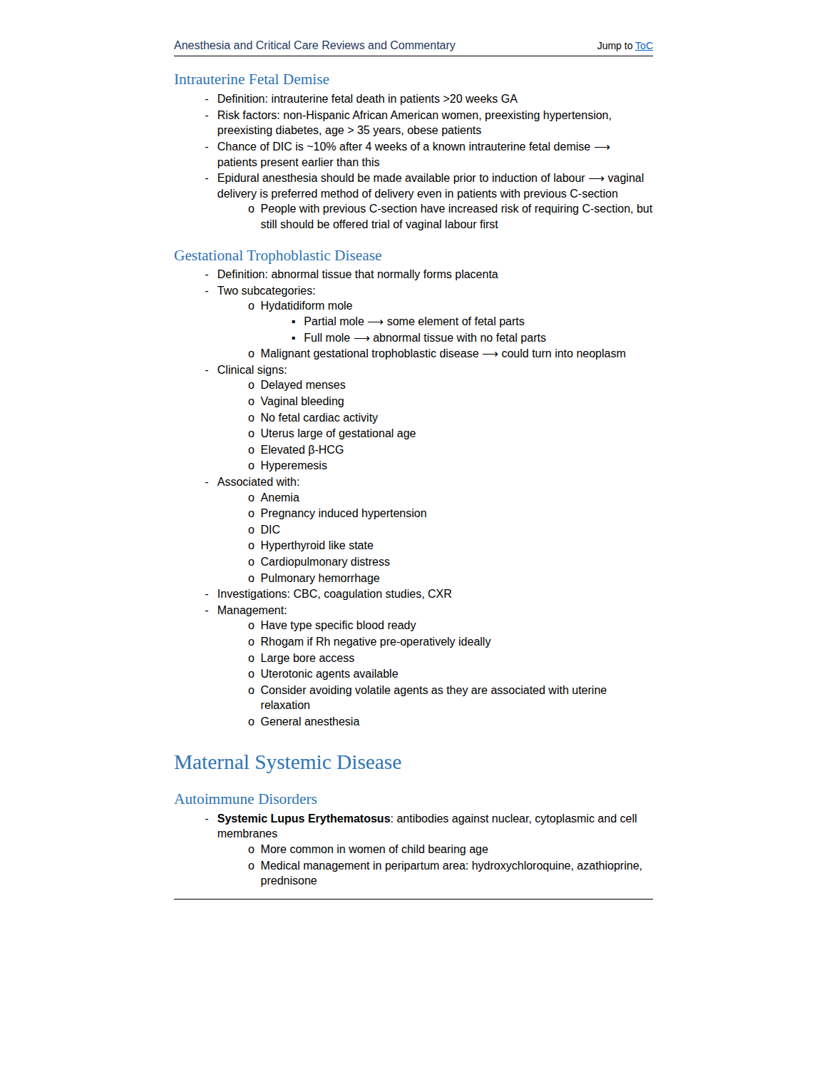Anesthesia and Critical Care Reviews and Commentary Jump to ToC
Intrauterine Fetal Demise
-Definition: intrauterine fetal death in patients >20 weeks GA
-Risk factors: non-Hispanic African American women, preexisting hypertension, preexisting diabetes, age > 35 years, obese patients
-Chance of DIC is ~10% after 4 weeks of a known intrauterine fetal demise ⟶ patients present earlier than this
-Epidural anesthesia should be made available prior to induction of labour ⟶ vaginal delivery is preferred method of delivery even in patients with previous C-section
o People with previous C-section have increased risk of requiring C-section, but still should be offered trial of vaginal labour first
Gestational Trophoblastic Disease
-Definition: abnormal tissue that normally forms placenta
-Two subcategories:
o Hydatidiform mole
▪Partial mole ⟶ some element of fetal parts
▪Full mole ⟶ abnormal tissue with no fetal parts
o Malignant gestational trophoblastic disease ⟶ could turn into neoplasm
-Clinical signs:
o Delayed menses
o Vaginal bleeding
o No fetal cardiac activity
o Uterus large of gestational age
o Elevated β-HCG
o Hyperemesis
-Associated with:
o Anemia
o Pregnancy induced hypertension
o DIC
o Hyperthyroid like state
o Cardiopulmonary distress
o Pulmonary hemorrhage
-Investigations: CBC, coagulation studies, CXR
-Management:
o Have type specific blood ready
o Rhogam if Rh negative pre-operatively ideally
o Large bore access
o Uterotonic agents available
o Consider avoiding volatile agents as they are associated with uterine relaxation
o General anesthesia
Maternal Systemic Disease
Autoimmune Disorders
-Systemic Lupus Erythematosus: antibodies against nuclear, cytoplasmic and cell membranes
o More common in women of child bearing age
o Medical management in peripartum area: hydroxychloroquine, azathioprine, prednisone